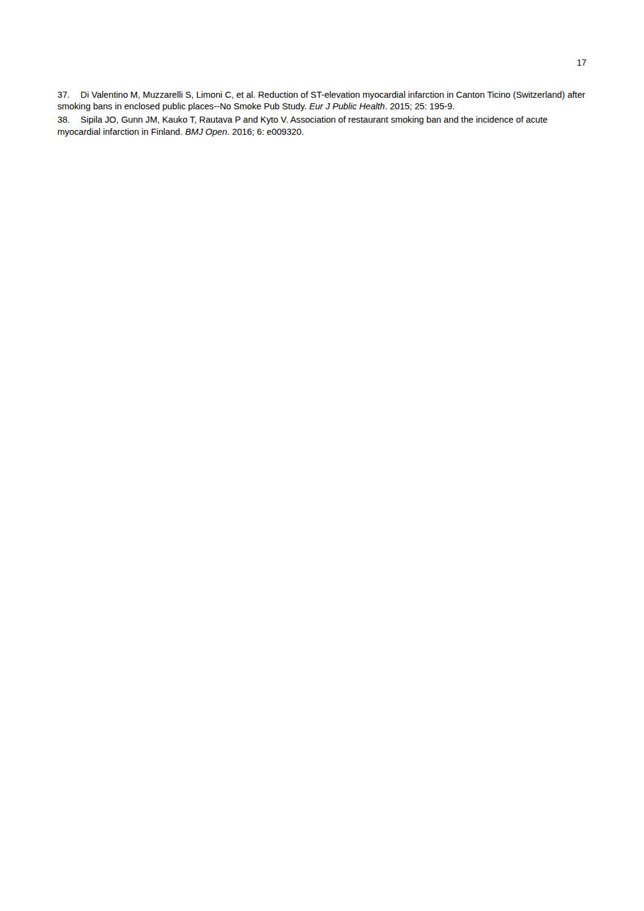17
37. Di Valentino M, Muzzarelli S, Limoni C, et al. Reduction of ST-elevation myocardial infarction in Canton Ticino (Switzerland) after smoking bans in enclosed public places--No Smoke Pub Study. Eur J Public Health. 2015; 25: 195-9.
38. Sipila JO, Gunn JM, Kauko T, Rautava P and Kyto V. Association of restaurant smoking ban and the incidence of acute myocardial infarction in Finland. BMJ Open. 2016; 6: e009320.